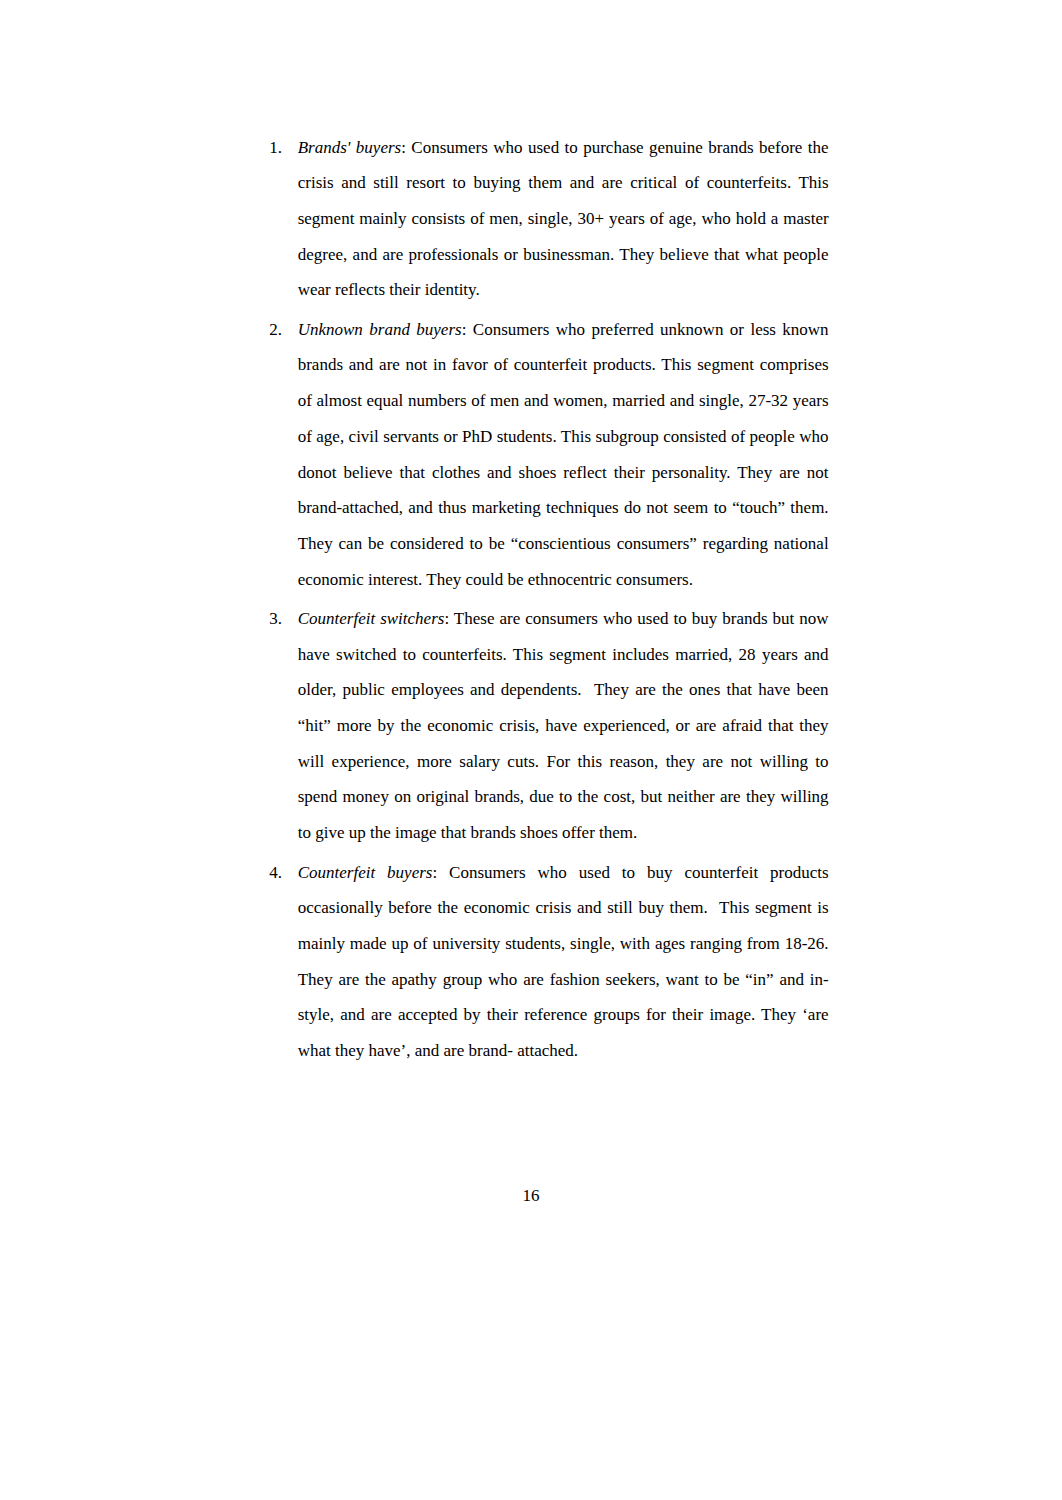Brands' buyers: Consumers who used to purchase genuine brands before the crisis and still resort to buying them and are critical of counterfeits. This segment mainly consists of men, single, 30+ years of age, who hold a master degree, and are professionals or businessman. They believe that what people wear reflects their identity.
Unknown brand buyers: Consumers who preferred unknown or less known brands and are not in favor of counterfeit products. This segment comprises of almost equal numbers of men and women, married and single, 27-32 years of age, civil servants or PhD students. This subgroup consisted of people who donot believe that clothes and shoes reflect their personality. They are not brand-attached, and thus marketing techniques do not seem to “touch” them. They can be considered to be “conscientious consumers” regarding national economic interest. They could be ethnocentric consumers.
Counterfeit switchers: These are consumers who used to buy brands but now have switched to counterfeits. This segment includes married, 28 years and older, public employees and dependents. They are the ones that have been “hit” more by the economic crisis, have experienced, or are afraid that they will experience, more salary cuts. For this reason, they are not willing to spend money on original brands, due to the cost, but neither are they willing to give up the image that brands shoes offer them.
Counterfeit buyers: Consumers who used to buy counterfeit products occasionally before the economic crisis and still buy them. This segment is mainly made up of university students, single, with ages ranging from 18-26. They are the apathy group who are fashion seekers, want to be “in” and in-style, and are accepted by their reference groups for their image. They ‘are what they have’, and are brand- attached.
16